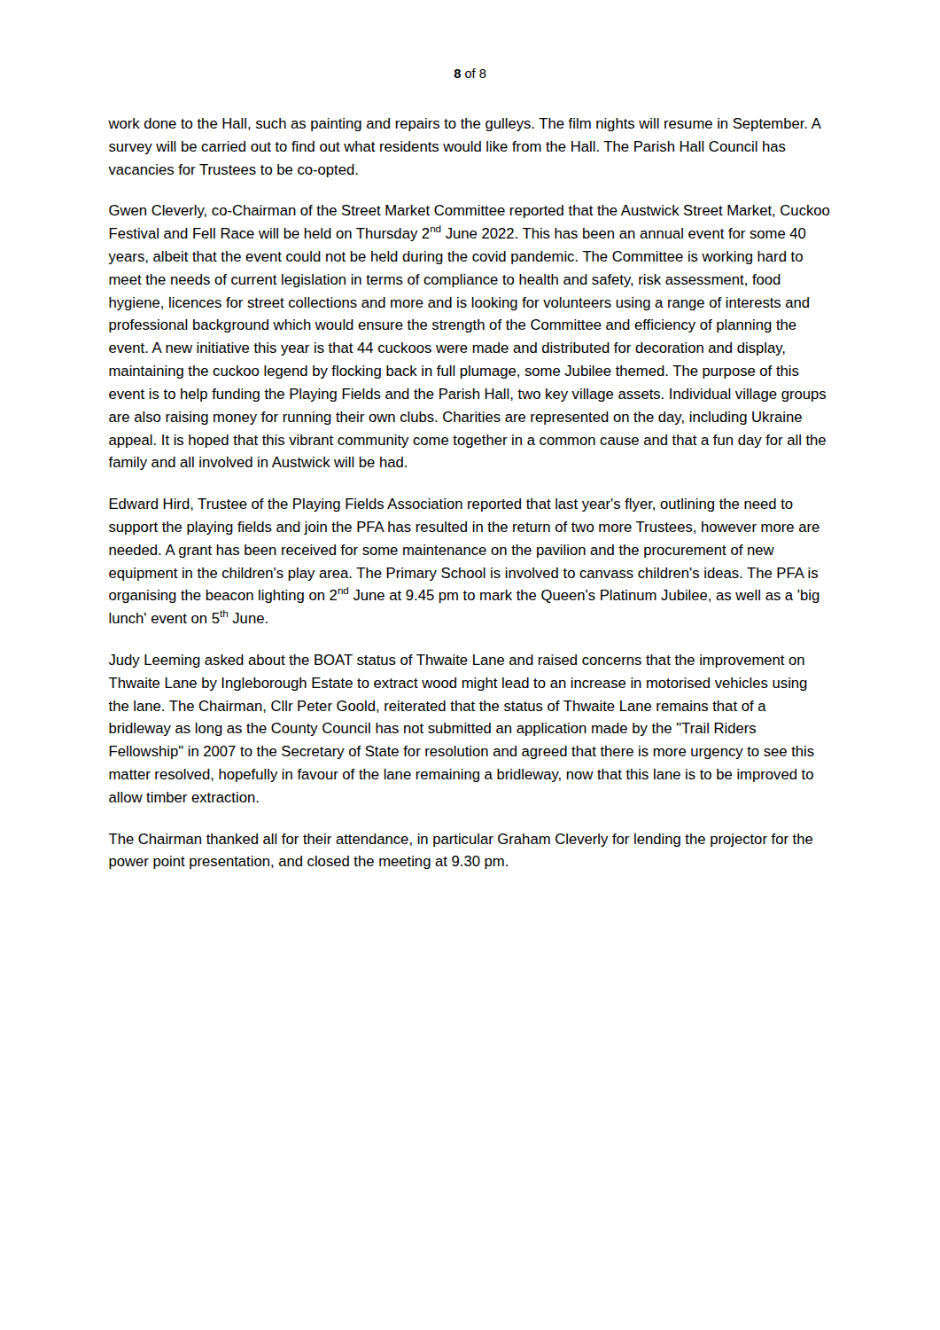8 of 8
work done to the Hall, such as painting and repairs to the gulleys. The film nights will resume in September. A survey will be carried out to find out what residents would like from the Hall. The Parish Hall Council has vacancies for Trustees to be co-opted.
Gwen Cleverly, co-Chairman of the Street Market Committee reported that the Austwick Street Market, Cuckoo Festival and Fell Race will be held on Thursday 2nd June 2022. This has been an annual event for some 40 years, albeit that the event could not be held during the covid pandemic. The Committee is working hard to meet the needs of current legislation in terms of compliance to health and safety, risk assessment, food hygiene, licences for street collections and more and is looking for volunteers using a range of interests and professional background which would ensure the strength of the Committee and efficiency of planning the event. A new initiative this year is that 44 cuckoos were made and distributed for decoration and display, maintaining the cuckoo legend by flocking back in full plumage, some Jubilee themed. The purpose of this event is to help funding the Playing Fields and the Parish Hall, two key village assets. Individual village groups are also raising money for running their own clubs. Charities are represented on the day, including Ukraine appeal. It is hoped that this vibrant community come together in a common cause and that a fun day for all the family and all involved in Austwick will be had.
Edward Hird, Trustee of the Playing Fields Association reported that last year's flyer, outlining the need to support the playing fields and join the PFA has resulted in the return of two more Trustees, however more are needed. A grant has been received for some maintenance on the pavilion and the procurement of new equipment in the children's play area. The Primary School is involved to canvass children's ideas. The PFA is organising the beacon lighting on 2nd June at 9.45 pm to mark the Queen's Platinum Jubilee, as well as a 'big lunch' event on 5th June.
Judy Leeming asked about the BOAT status of Thwaite Lane and raised concerns that the improvement on Thwaite Lane by Ingleborough Estate to extract wood might lead to an increase in motorised vehicles using the lane. The Chairman, Cllr Peter Goold, reiterated that the status of Thwaite Lane remains that of a bridleway as long as the County Council has not submitted an application made by the "Trail Riders Fellowship" in 2007 to the Secretary of State for resolution and agreed that there is more urgency to see this matter resolved, hopefully in favour of the lane remaining a bridleway, now that this lane is to be improved to allow timber extraction.
The Chairman thanked all for their attendance, in particular Graham Cleverly for lending the projector for the power point presentation, and closed the meeting at 9.30 pm.